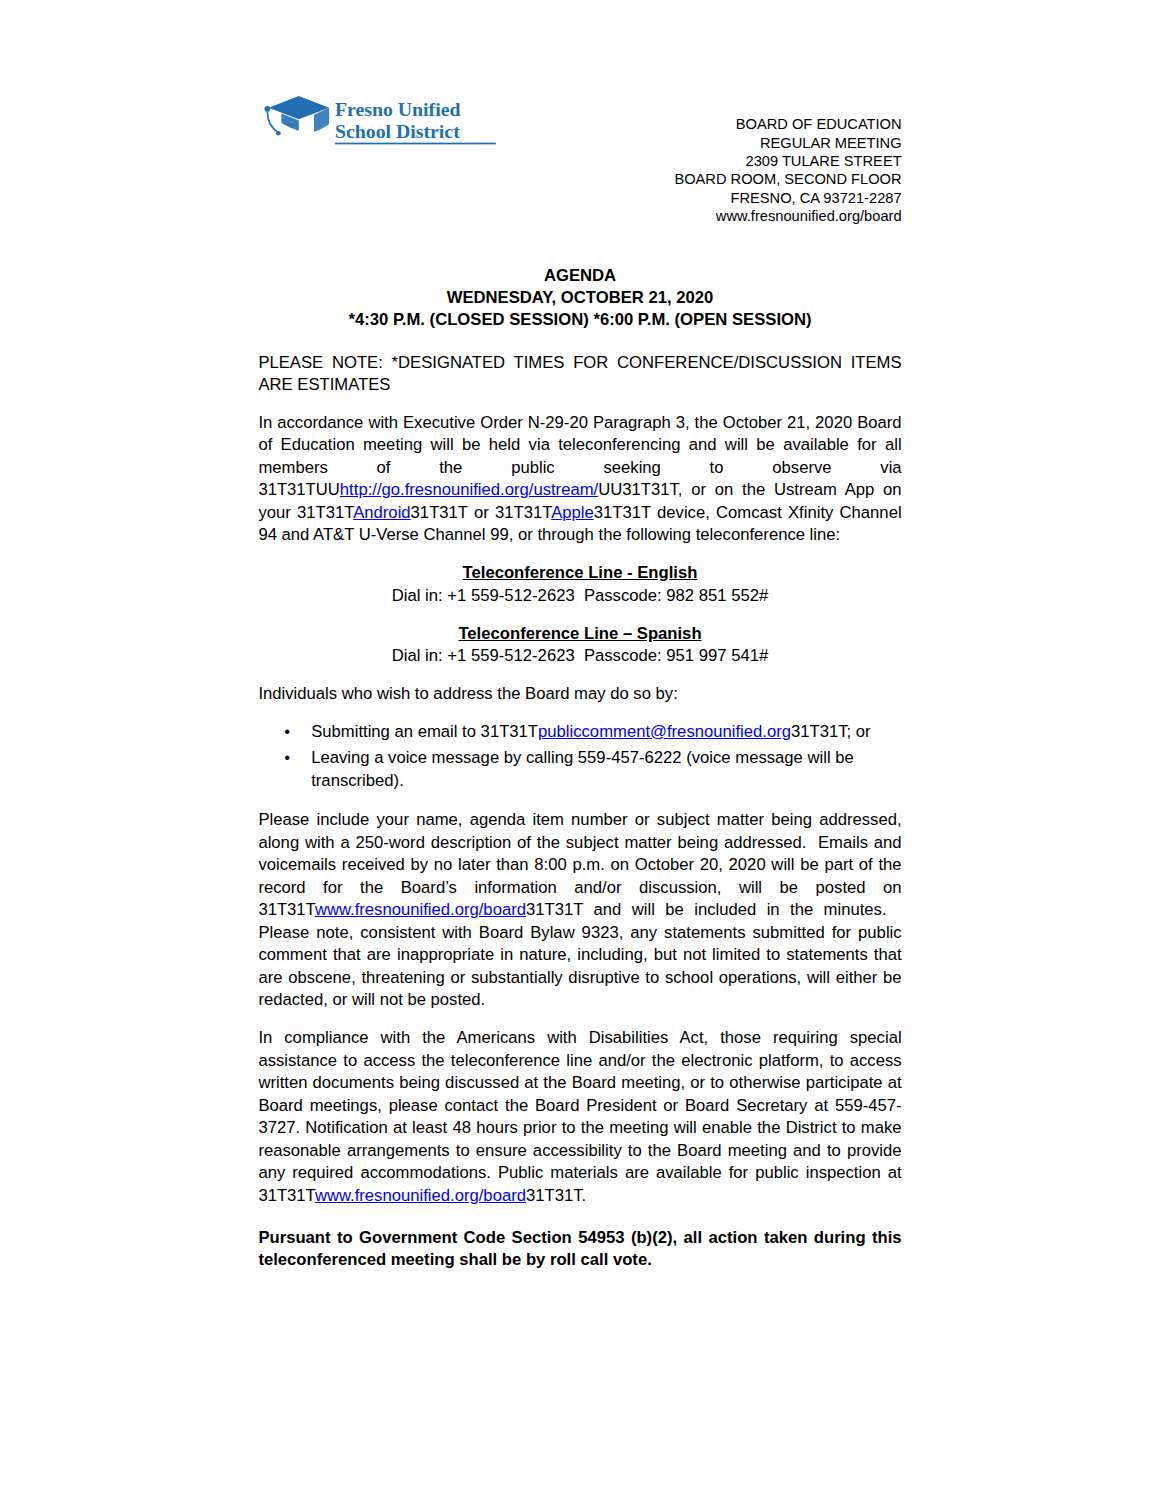Fresno Unified School District Fresno Unified School District
BOARD OF EDUCATION
REGULAR MEETING
2309 TULARE STREET
BOARD ROOM, SECOND FLOOR
FRESNO, CA 93721-2287
www.fresnounified.org/board
AGENDA WEDNESDAY, OCTOBER 21, 2020 *4:30 P.M. (CLOSED SESSION) *6:00 P.M. (OPEN SESSION)
PLEASE NOTE: *DESIGNATED TIMES FOR CONFERENCE/DISCUSSION ITEMS ARE ESTIMATES
In accordance with Executive Order N-29-20 Paragraph 3, the October 21, 2020 Board of Education meeting will be held via teleconferencing and will be available for all members of the public seeking to observe via 31T31TUUhttp://go.fresnounified.org/ustream/UU31T31T, or on the Ustream App on your 31T31TAndroid31T31T or 31T31TApple31T31T device, Comcast Xfinity Channel 94 and AT&T U-Verse Channel 99, or through the following teleconference line:
Teleconference Line - English
Dial in: +1 559-512-2623 Passcode: 982 851 552#
Teleconference Line – Spanish
Dial in: +1 559-512-2623 Passcode: 951 997 541#
Individuals who wish to address the Board may do so by:
Submitting an email to 31T31Tpubliccomment@fresnounified.org31T31T; or
Leaving a voice message by calling 559-457-6222 (voice message will be transcribed).
Please include your name, agenda item number or subject matter being addressed, along with a 250-word description of the subject matter being addressed. Emails and voicemails received by no later than 8:00 p.m. on October 20, 2020 will be part of the record for the Board’s information and/or discussion, will be posted on 31T31Twww.fresnounified.org/board31T31T and will be included in the minutes. Please note, consistent with Board Bylaw 9323, any statements submitted for public comment that are inappropriate in nature, including, but not limited to statements that are obscene, threatening or substantially disruptive to school operations, will either be redacted, or will not be posted.
In compliance with the Americans with Disabilities Act, those requiring special assistance to access the teleconference line and/or the electronic platform, to access written documents being discussed at the Board meeting, or to otherwise participate at Board meetings, please contact the Board President or Board Secretary at 559-457-3727. Notification at least 48 hours prior to the meeting will enable the District to make reasonable arrangements to ensure accessibility to the Board meeting and to provide any required accommodations. Public materials are available for public inspection at 31T31Twww.fresnounified.org/board31T31T.
Pursuant to Government Code Section 54953 (b)(2), all action taken during this teleconferenced meeting shall be by roll call vote.